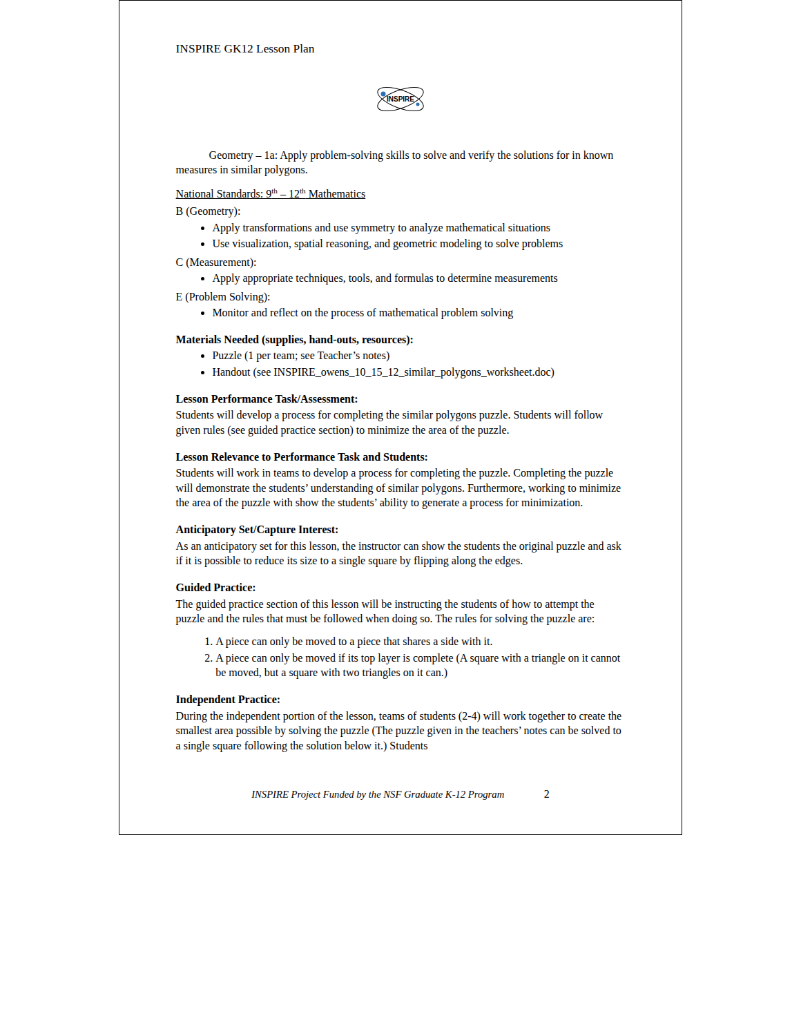INSPIRE GK12 Lesson Plan
INSPIRE
Geometry – 1a: Apply problem-solving skills to solve and verify the solutions for in known measures in similar polygons.
National Standards: 9th – 12th Mathematics
B (Geometry):
Apply transformations and use symmetry to analyze mathematical situations
Use visualization, spatial reasoning, and geometric modeling to solve problems
C (Measurement):
Apply appropriate techniques, tools, and formulas to determine measurements
E (Problem Solving):
Monitor and reflect on the process of mathematical problem solving
Materials Needed (supplies, hand-outs, resources):
Puzzle (1 per team; see Teacher’s notes)
Handout (see INSPIRE_owens_10_15_12_similar_polygons_worksheet.doc)
Lesson Performance Task/Assessment:
Students will develop a process for completing the similar polygons puzzle. Students will follow given rules (see guided practice section) to minimize the area of the puzzle.
Lesson Relevance to Performance Task and Students:
Students will work in teams to develop a process for completing the puzzle. Completing the puzzle will demonstrate the students’ understanding of similar polygons. Furthermore, working to minimize the area of the puzzle with show the students’ ability to generate a process for minimization.
Anticipatory Set/Capture Interest:
As an anticipatory set for this lesson, the instructor can show the students the original puzzle and ask if it is possible to reduce its size to a single square by flipping along the edges.
Guided Practice:
The guided practice section of this lesson will be instructing the students of how to attempt the puzzle and the rules that must be followed when doing so. The rules for solving the puzzle are:
A piece can only be moved to a piece that shares a side with it.
A piece can only be moved if its top layer is complete (A square with a triangle on it cannot be moved, but a square with two triangles on it can.)
Independent Practice:
During the independent portion of the lesson, teams of students (2-4) will work together to create the smallest area possible by solving the puzzle (The puzzle given in the teachers’ notes can be solved to a single square following the solution below it.) Students
INSPIRE Project Funded by the NSF Graduate K-12 Program 2